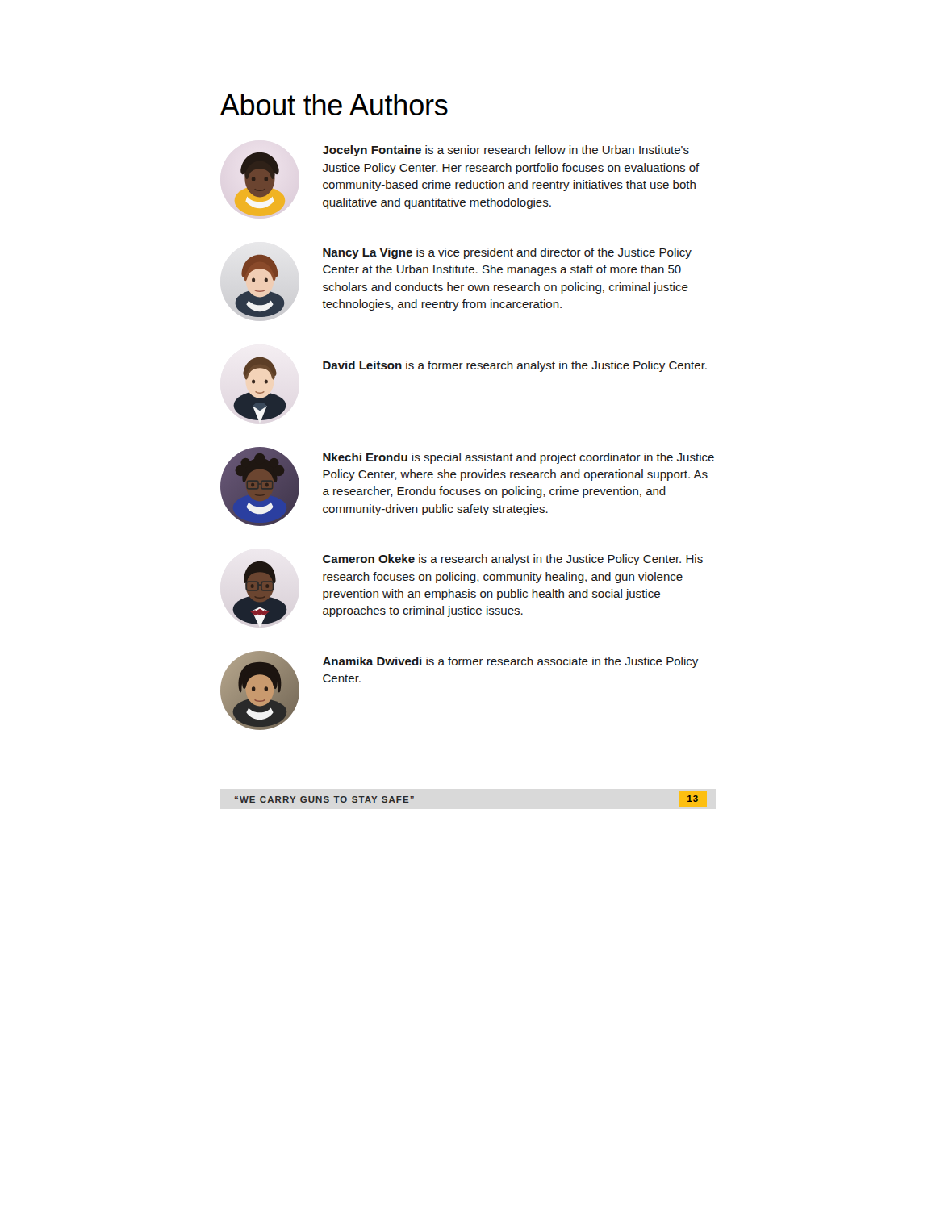About the Authors
Jocelyn Fontaine is a senior research fellow in the Urban Institute's Justice Policy Center. Her research portfolio focuses on evaluations of community-based crime reduction and reentry initiatives that use both qualitative and quantitative methodologies.
Nancy La Vigne is a vice president and director of the Justice Policy Center at the Urban Institute. She manages a staff of more than 50 scholars and conducts her own research on policing, criminal justice technologies, and reentry from incarceration.
David Leitson is a former research analyst in the Justice Policy Center.
Nkechi Erondu is special assistant and project coordinator in the Justice Policy Center, where she provides research and operational support. As a researcher, Erondu focuses on policing, crime prevention, and community-driven public safety strategies.
Cameron Okeke is a research analyst in the Justice Policy Center. His research focuses on policing, community healing, and gun violence prevention with an emphasis on public health and social justice approaches to criminal justice issues.
Anamika Dwivedi is a former research associate in the Justice Policy Center.
“We Carry Guns to Stay Safe” 13